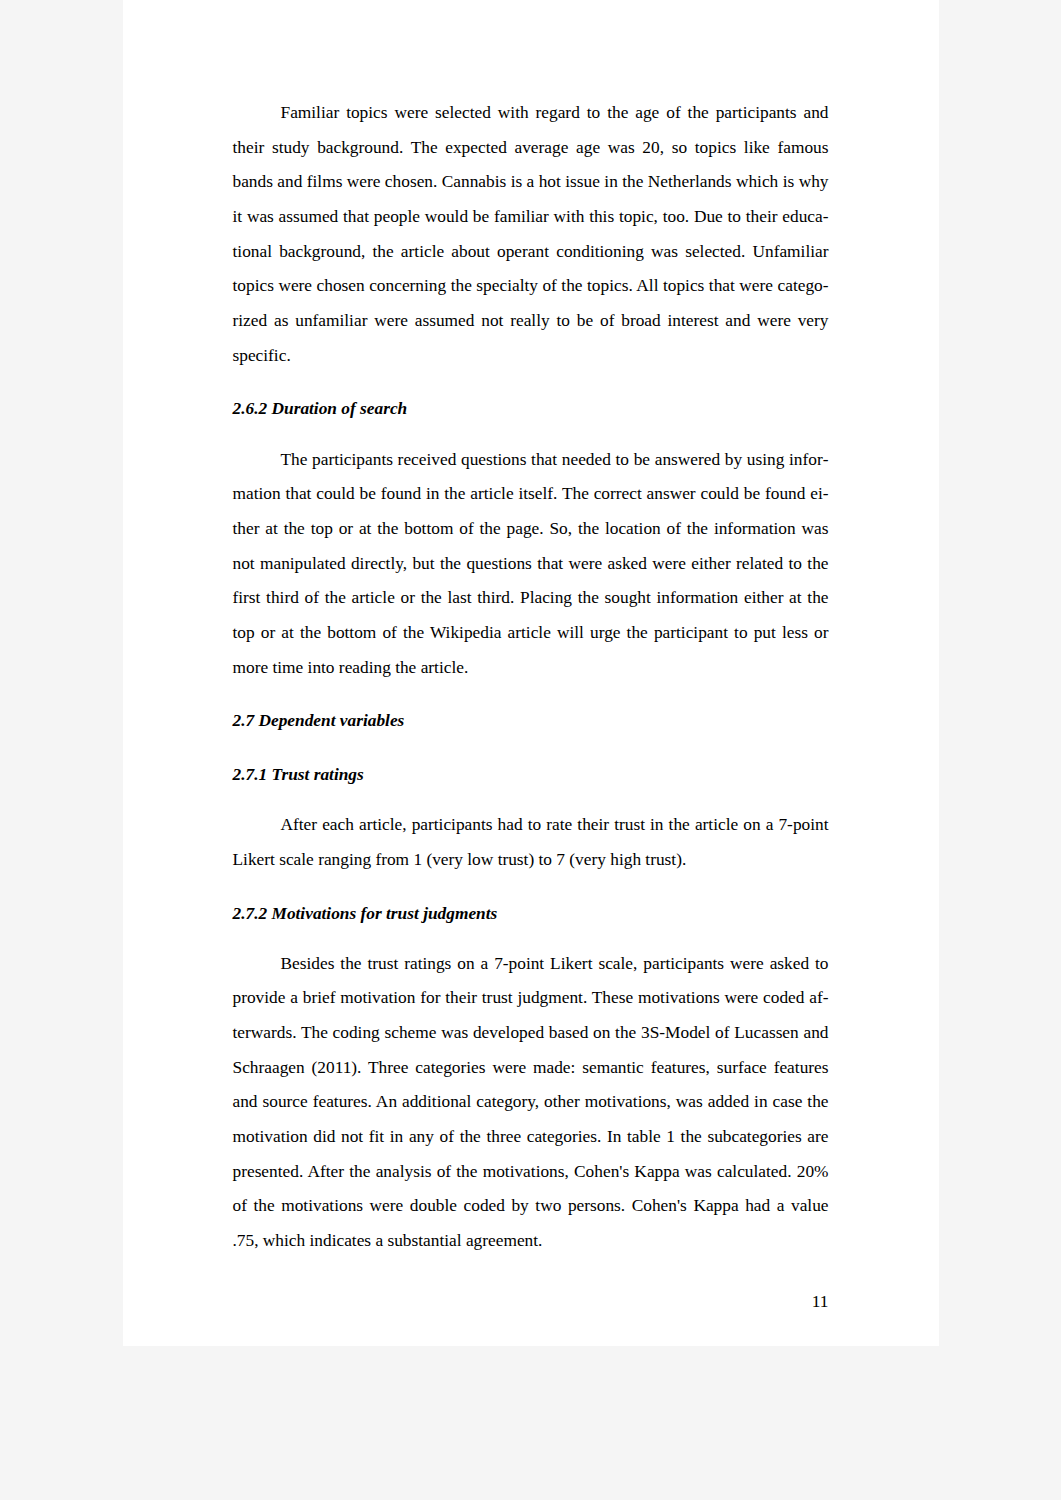Familiar topics were selected with regard to the age of the participants and their study background. The expected average age was 20, so topics like famous bands and films were chosen. Cannabis is a hot issue in the Netherlands which is why it was assumed that people would be familiar with this topic, too. Due to their educational background, the article about operant conditioning was selected. Unfamiliar topics were chosen concerning the specialty of the topics. All topics that were categorized as unfamiliar were assumed not really to be of broad interest and were very specific.
2.6.2 Duration of search
The participants received questions that needed to be answered by using information that could be found in the article itself. The correct answer could be found either at the top or at the bottom of the page. So, the location of the information was not manipulated directly, but the questions that were asked were either related to the first third of the article or the last third. Placing the sought information either at the top or at the bottom of the Wikipedia article will urge the participant to put less or more time into reading the article.
2.7 Dependent variables
2.7.1 Trust ratings
After each article, participants had to rate their trust in the article on a 7-point Likert scale ranging from 1 (very low trust) to 7 (very high trust).
2.7.2 Motivations for trust judgments
Besides the trust ratings on a 7-point Likert scale, participants were asked to provide a brief motivation for their trust judgment. These motivations were coded afterwards. The coding scheme was developed based on the 3S-Model of Lucassen and Schraagen (2011). Three categories were made: semantic features, surface features and source features. An additional category, other motivations, was added in case the motivation did not fit in any of the three categories. In table 1 the subcategories are presented. After the analysis of the motivations, Cohen's Kappa was calculated. 20% of the motivations were double coded by two persons. Cohen's Kappa had a value .75, which indicates a substantial agreement.
11